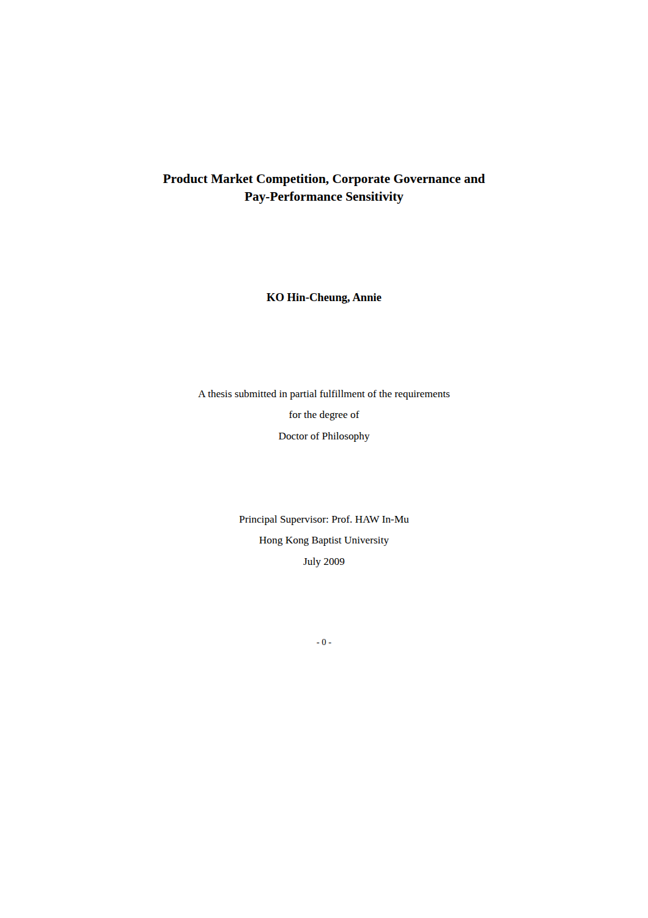Product Market Competition, Corporate Governance and
Pay-Performance Sensitivity
KO Hin-Cheung, Annie
A thesis submitted in partial fulfillment of the requirements
for the degree of
Doctor of Philosophy
Principal Supervisor: Prof. HAW In-Mu
Hong Kong Baptist University
July 2009
- 0 -